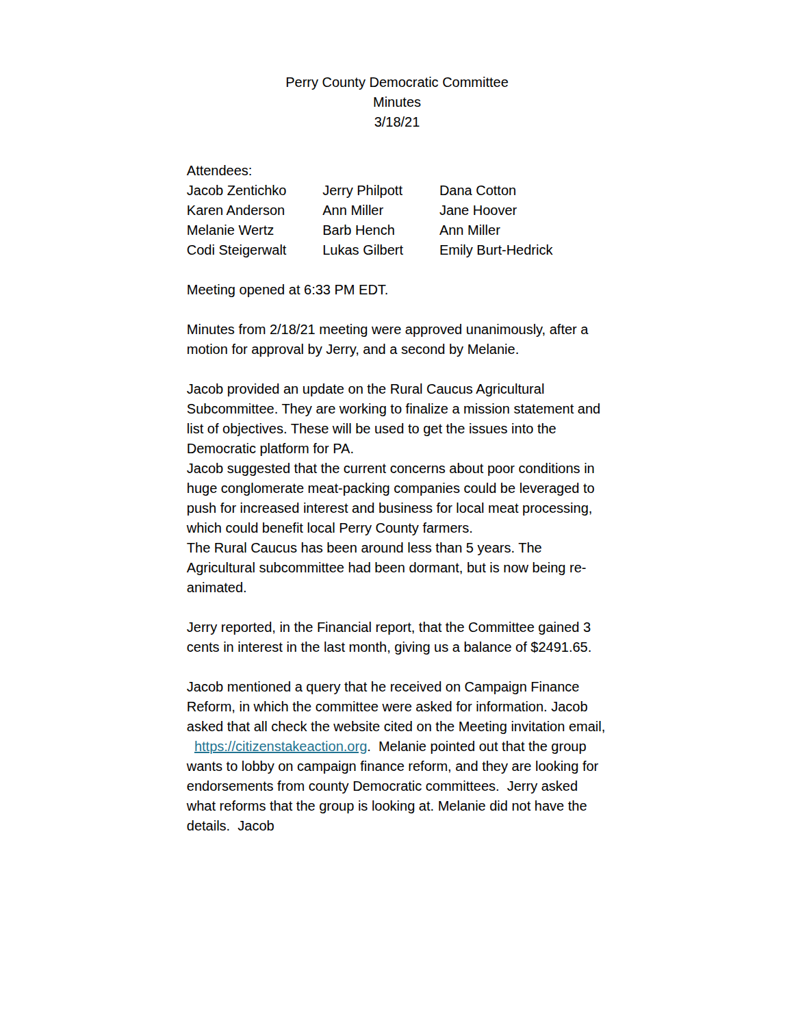Perry County Democratic Committee Minutes 3/18/21
Attendees:
| Jacob Zentichko | Jerry Philpott | Dana Cotton |
| Karen Anderson | Ann Miller | Jane Hoover |
| Melanie Wertz | Barb Hench | Ann Miller |
| Codi Steigerwalt | Lukas Gilbert | Emily Burt-Hedrick |
Meeting opened at 6:33 PM EDT.
Minutes from 2/18/21 meeting were approved unanimously, after a motion for approval by Jerry, and a second by Melanie.
Jacob provided an update on the Rural Caucus Agricultural Subcommittee. They are working to finalize a mission statement and list of objectives. These will be used to get the issues into the Democratic platform for PA.
Jacob suggested that the current concerns about poor conditions in huge conglomerate meat-packing companies could be leveraged to push for increased interest and business for local meat processing, which could benefit local Perry County farmers.
The Rural Caucus has been around less than 5 years. The Agricultural subcommittee had been dormant, but is now being re-animated.
Jerry reported, in the Financial report, that the Committee gained 3 cents in interest in the last month, giving us a balance of $2491.65.
Jacob mentioned a query that he received on Campaign Finance Reform, in which the committee were asked for information. Jacob asked that all check the website cited on the Meeting invitation email, https://citizenstakeaction.org. Melanie pointed out that the group wants to lobby on campaign finance reform, and they are looking for endorsements from county Democratic committees. Jerry asked what reforms that the group is looking at. Melanie did not have the details. Jacob